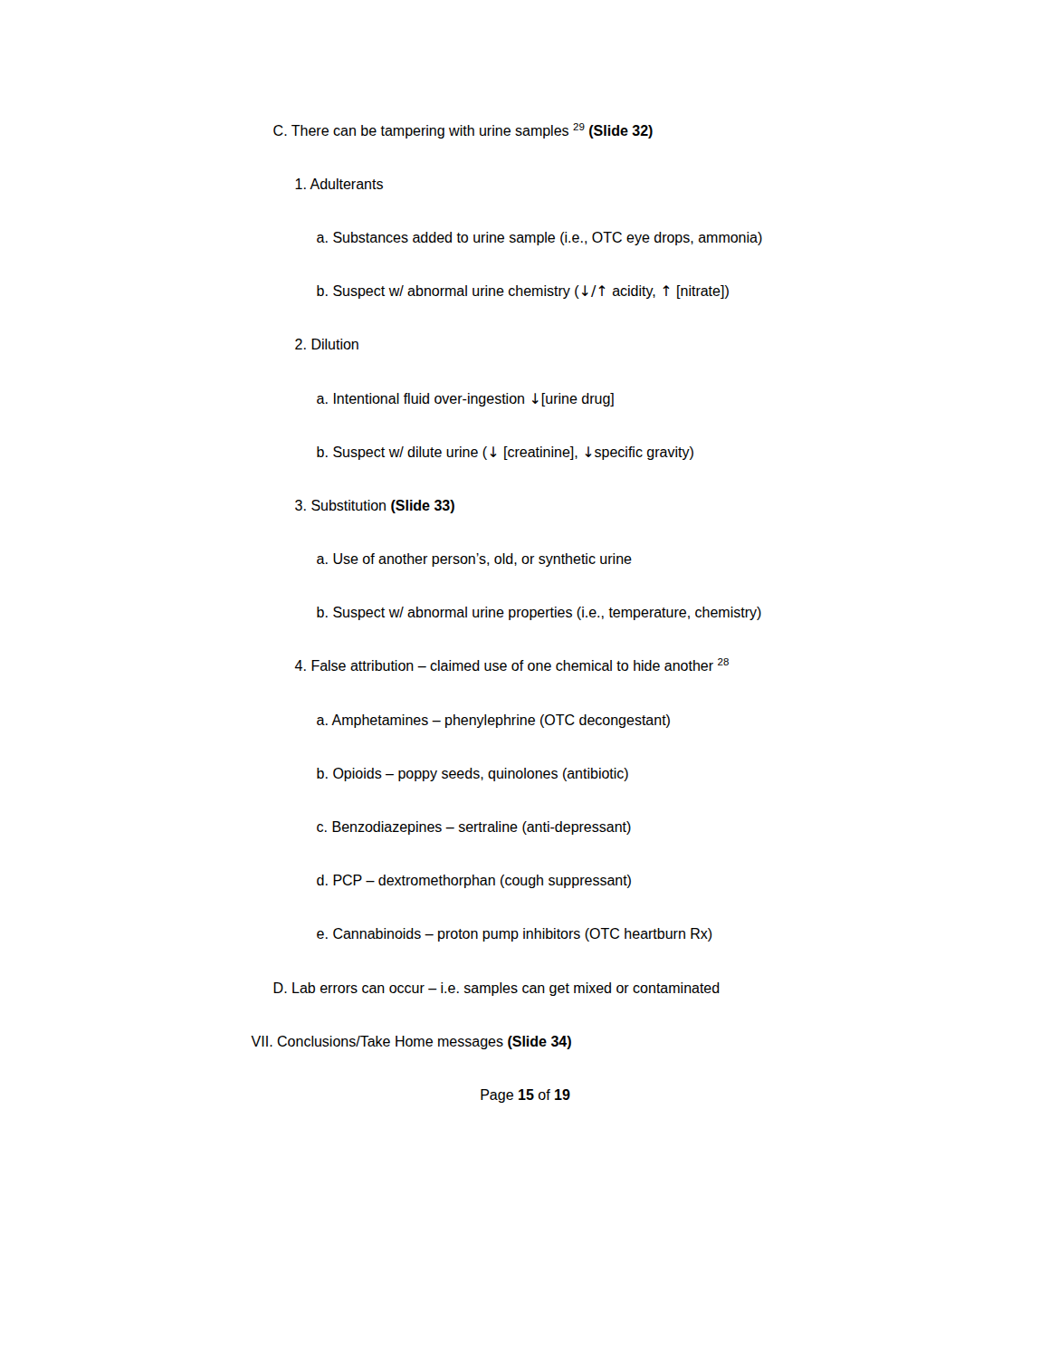C. There can be tampering with urine samples 29 (Slide 32)
1. Adulterants
a. Substances added to urine sample (i.e., OTC eye drops, ammonia)
b. Suspect w/ abnormal urine chemistry (↓/↑ acidity, ↑ [nitrate])
2. Dilution
a. Intentional fluid over-ingestion ↓[urine drug]
b. Suspect w/ dilute urine (↓ [creatinine], ↓specific gravity)
3. Substitution (Slide 33)
a. Use of another person’s, old, or synthetic urine
b. Suspect w/ abnormal urine properties (i.e., temperature, chemistry)
4. False attribution – claimed use of one chemical to hide another 28
a. Amphetamines – phenylephrine (OTC decongestant)
b. Opioids – poppy seeds, quinolones (antibiotic)
c. Benzodiazepines – sertraline (anti-depressant)
d. PCP – dextromethorphan (cough suppressant)
e. Cannabinoids – proton pump inhibitors (OTC heartburn Rx)
D. Lab errors can occur – i.e. samples can get mixed or contaminated
VII. Conclusions/Take Home messages (Slide 34)
Page 15 of 19